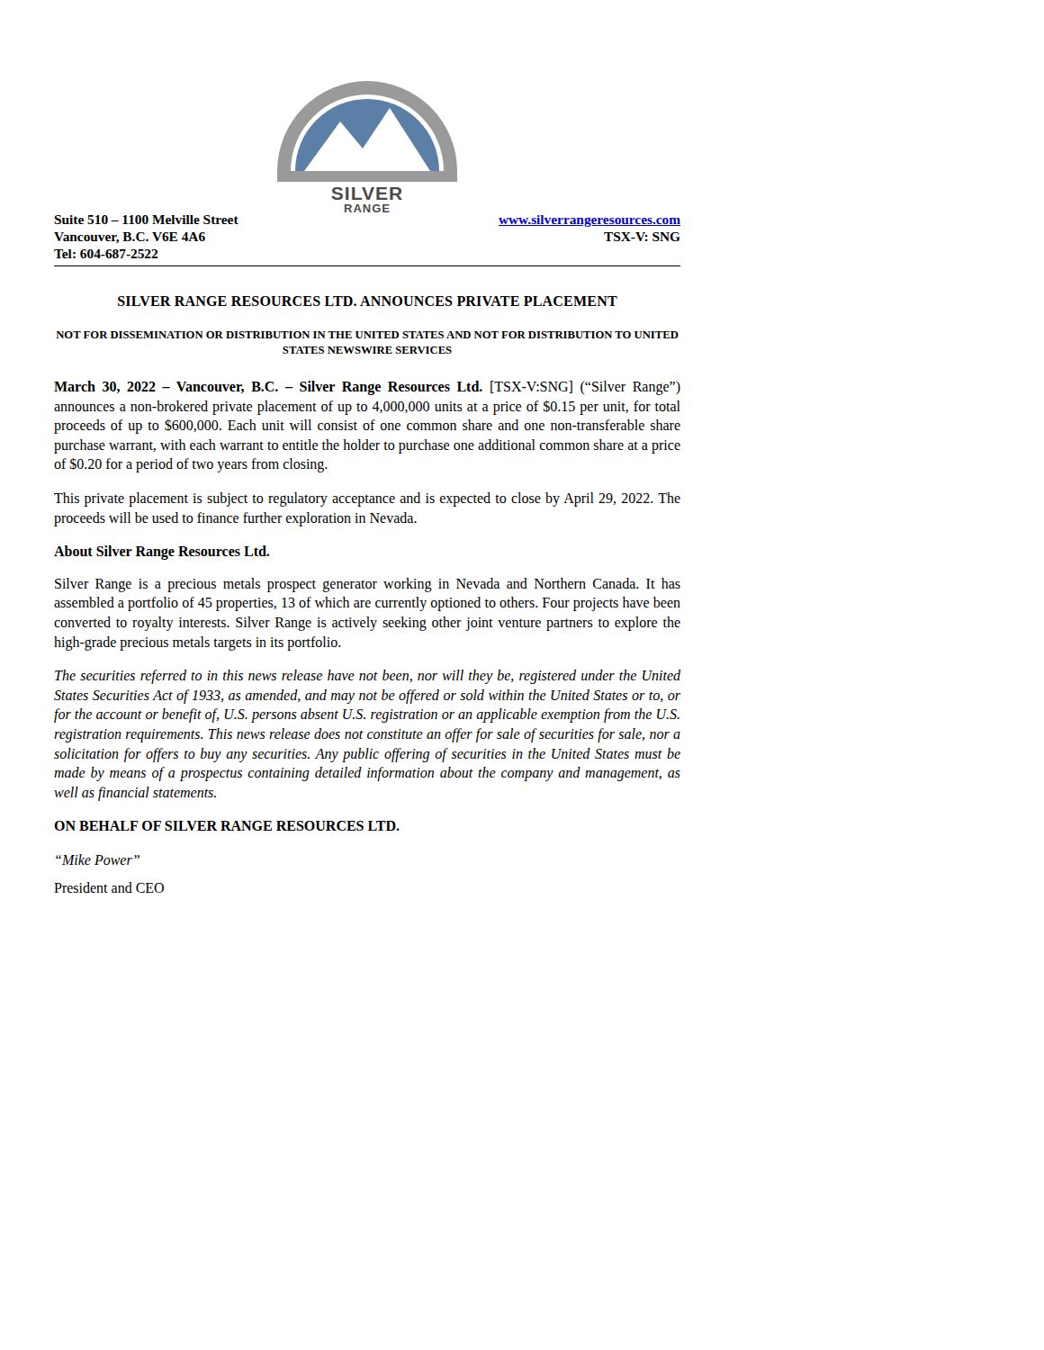SILVER RANGE
| Suite 510 – 1100 Melville Street Vancouver, B.C. V6E 4A6 Tel: 604-687-2522 | www.silverrangeresources.com TSX-V: SNG |
SILVER RANGE RESOURCES LTD. ANNOUNCES PRIVATE PLACEMENT
NOT FOR DISSEMINATION OR DISTRIBUTION IN THE UNITED STATES AND NOT FOR DISTRIBUTION TO UNITED STATES NEWSWIRE SERVICES
March 30, 2022 – Vancouver, B.C. – Silver Range Resources Ltd. [TSX-V:SNG] (“Silver Range”) announces a non-brokered private placement of up to 4,000,000 units at a price of $0.15 per unit, for total proceeds of up to $600,000. Each unit will consist of one common share and one non-transferable share purchase warrant, with each warrant to entitle the holder to purchase one additional common share at a price of $0.20 for a period of two years from closing.
This private placement is subject to regulatory acceptance and is expected to close by April 29, 2022. The proceeds will be used to finance further exploration in Nevada.
About Silver Range Resources Ltd.
Silver Range is a precious metals prospect generator working in Nevada and Northern Canada. It has assembled a portfolio of 45 properties, 13 of which are currently optioned to others. Four projects have been converted to royalty interests. Silver Range is actively seeking other joint venture partners to explore the high-grade precious metals targets in its portfolio.
The securities referred to in this news release have not been, nor will they be, registered under the United States Securities Act of 1933, as amended, and may not be offered or sold within the United States or to, or for the account or benefit of, U.S. persons absent U.S. registration or an applicable exemption from the U.S. registration requirements. This news release does not constitute an offer for sale of securities for sale, nor a solicitation for offers to buy any securities. Any public offering of securities in the United States must be made by means of a prospectus containing detailed information about the company and management, as well as financial statements.
ON BEHALF OF SILVER RANGE RESOURCES LTD.
“Mike Power”
President and CEO